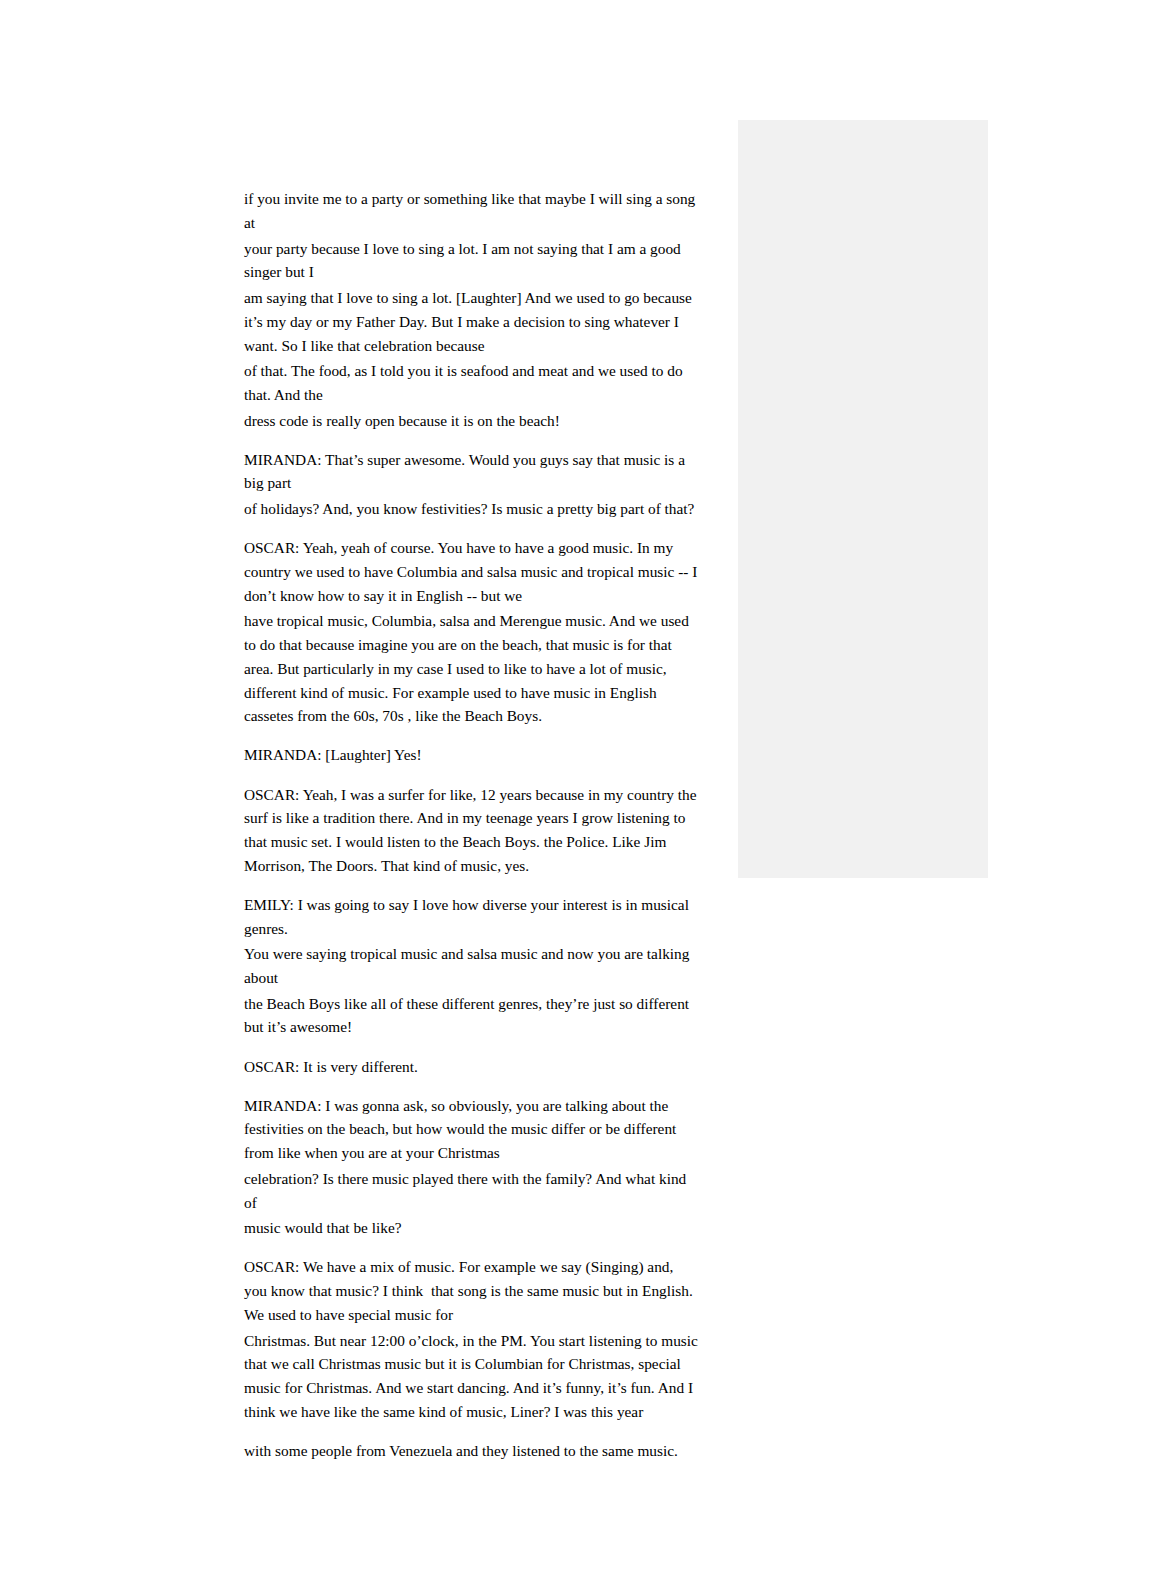if you invite me to a party or something like that maybe I will sing a song at
your party because I love to sing a lot. I am not saying that I am a good singer but I
am saying that I love to sing a lot. [Laughter] And we used to go because it’s my day or my Father Day. But I make a decision to sing whatever I want. So I like that celebration because
of that. The food, as I told you it is seafood and meat and we used to do that. And the
dress code is really open because it is on the beach!
MIRANDA: That’s super awesome. Would you guys say that music is a big part
of holidays? And, you know festivities? Is music a pretty big part of that?
OSCAR: Yeah, yeah of course. You have to have a good music. In my country we used to have Columbia and salsa music and tropical music -- I don’t know how to say it in English -- but we
have tropical music, Columbia, salsa and Merengue music. And we used to do that because imagine you are on the beach, that music is for that area. But particularly in my case I used to like to have a lot of music, different kind of music. For example used to have music in English cassetes from the 60s, 70s , like the Beach Boys.
MIRANDA: [Laughter] Yes!
OSCAR: Yeah, I was a surfer for like, 12 years because in my country the surf is like a tradition there. And in my teenage years I grow listening to that music set. I would listen to the Beach Boys. the Police. Like Jim Morrison, The Doors. That kind of music, yes.
EMILY: I was going to say I love how diverse your interest is in musical genres.
You were saying tropical music and salsa music and now you are talking about
the Beach Boys like all of these different genres, they’re just so different but it’s awesome!
OSCAR: It is very different.
MIRANDA: I was gonna ask, so obviously, you are talking about the festivities on the beach, but how would the music differ or be different from like when you are at your Christmas
celebration? Is there music played there with the family? And what kind of
music would that be like?
OSCAR: We have a mix of music. For example we say (Singing) and, you know that music? I think that song is the same music but in English. We used to have special music for
Christmas. But near 12:00 o’clock, in the PM. You start listening to music that we call Christmas music but it is Columbian for Christmas, special music for Christmas. And we start dancing. And it’s funny, it’s fun. And I think we have like the same kind of music, Liner? I was this year
with some people from Venezuela and they listened to the same music.